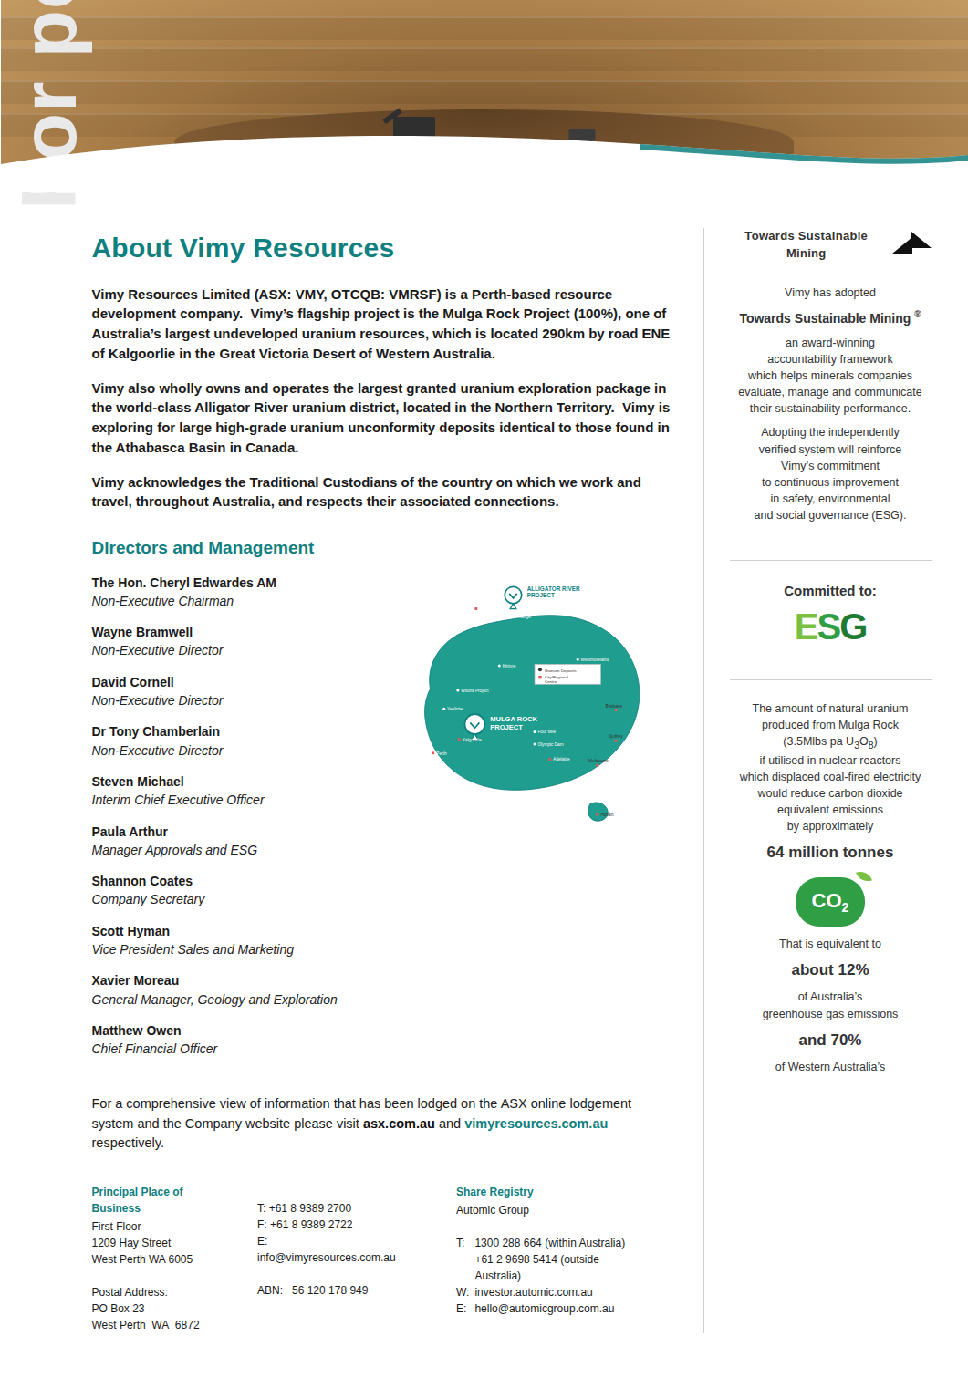For personal use only
About Vimy Resources
Vimy Resources Limited (ASX: VMY, OTCQB: VMRSF) is a Perth-based resource development company. Vimy’s flagship project is the Mulga Rock Project (100%), one of Australia’s largest undeveloped uranium resources, which is located 290km by road ENE of Kalgoorlie in the Great Victoria Desert of Western Australia.
Vimy also wholly owns and operates the largest granted uranium exploration package in the world-class Alligator River uranium district, located in the Northern Territory. Vimy is exploring for large high-grade uranium unconformity deposits identical to those found in the Athabasca Basin in Canada.
Vimy acknowledges the Traditional Custodians of the country on which we work and travel, throughout Australia, and respects their associated connections.
Directors and Management
The Hon. Cheryl Edwardes AM
Non-Executive Chairman
Wayne Bramwell
Non-Executive Director
David Cornell
Non-Executive Director
Dr Tony Chamberlain
Non-Executive Director
Steven Michael
Interim Chief Executive Officer
Paula Arthur
Manager Approvals and ESG
Shannon Coates
Company Secretary
Scott Hyman
Vice President Sales and Marketing
Xavier Moreau
General Manager, Geology and Exploration
Matthew Owen
Chief Financial Officer
Uranium Deposits City/Regional Centre ALLIGATOR RIVER PROJECT MULGA ROCK PROJECT Darwin Jabiluka Ranger Westmoreland Valhalla Kintyre Wiluna Project Yeelirrie Kalgoorlie Four Mile Olympic Dam Perth Brisbane Sydney Melbourne Adelaide Hobart
For a comprehensive view of information that has been lodged on the ASX online lodgement system and the Company website please visit asx.com.au and vimyresources.com.au respectively.
Principal Place of Business
First Floor
1209 Hay Street
West Perth WA 6005
Postal Address:
PO Box 23
West Perth WA 6872
T: +61 8 9389 2700
F: +61 8 9389 2722
E: info@vimyresources.com.au
ABN: 56 120 178 949
Share Registry
Automic Group
| T: | 1300 288 664 (within Australia) |
| | +61 2 9698 5414 (outside Australia) |
| W: | investor.automic.com.au |
| E: | hello@automicgroup.com.au |
Towards Sustainable Mining
Vimy has adopted
Towards Sustainable Mining ®
an award-winning
accountability framework
which helps minerals companies
evaluate, manage and communicate
their sustainability performance.
Adopting the independently
verified system will reinforce
Vimy’s commitment
to continuous improvement
in safety, environmental
and social governance (ESG).
Committed to:
ESG
The amount of natural uranium
produced from Mulga Rock
(3.5Mlbs pa U3O8)
if utilised in nuclear reactors
which displaced coal-fired electricity
would reduce carbon dioxide
equivalent emissions
by approximately
64 million tonnes
CO2
That is equivalent to
about 12%
of Australia’s
greenhouse gas emissions
and 70%
of Western Australia’s